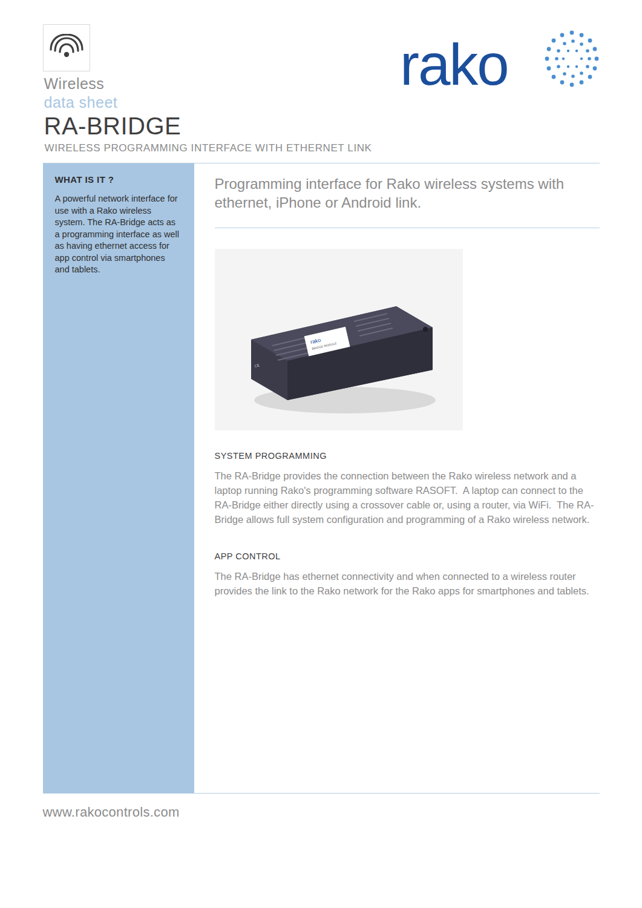Wireless
data sheet
RA-BRIDGE
Wireless programming interface with ethernet link
rako
What is it ?
A powerful network interface for use with a Rako wireless system. The RA-Bridge acts as a programming interface as well as having ethernet access for app control via smartphones and tablets.
Programming interface for Rako wireless systems with ethernet, iPhone or Android link.
rako BRIDGE MODULE CE
System programming
The RA-Bridge provides the connection between the Rako wireless network and a laptop running Rako's programming software RASOFT. A laptop can connect to the RA-Bridge either directly using a crossover cable or, using a router, via WiFi. The RA-Bridge allows full system configuration and programming of a Rako wireless network.
App control
The RA-Bridge has ethernet connectivity and when connected to a wireless router provides the link to the Rako network for the Rako apps for smartphones and tablets.
www.rakocontrols.com